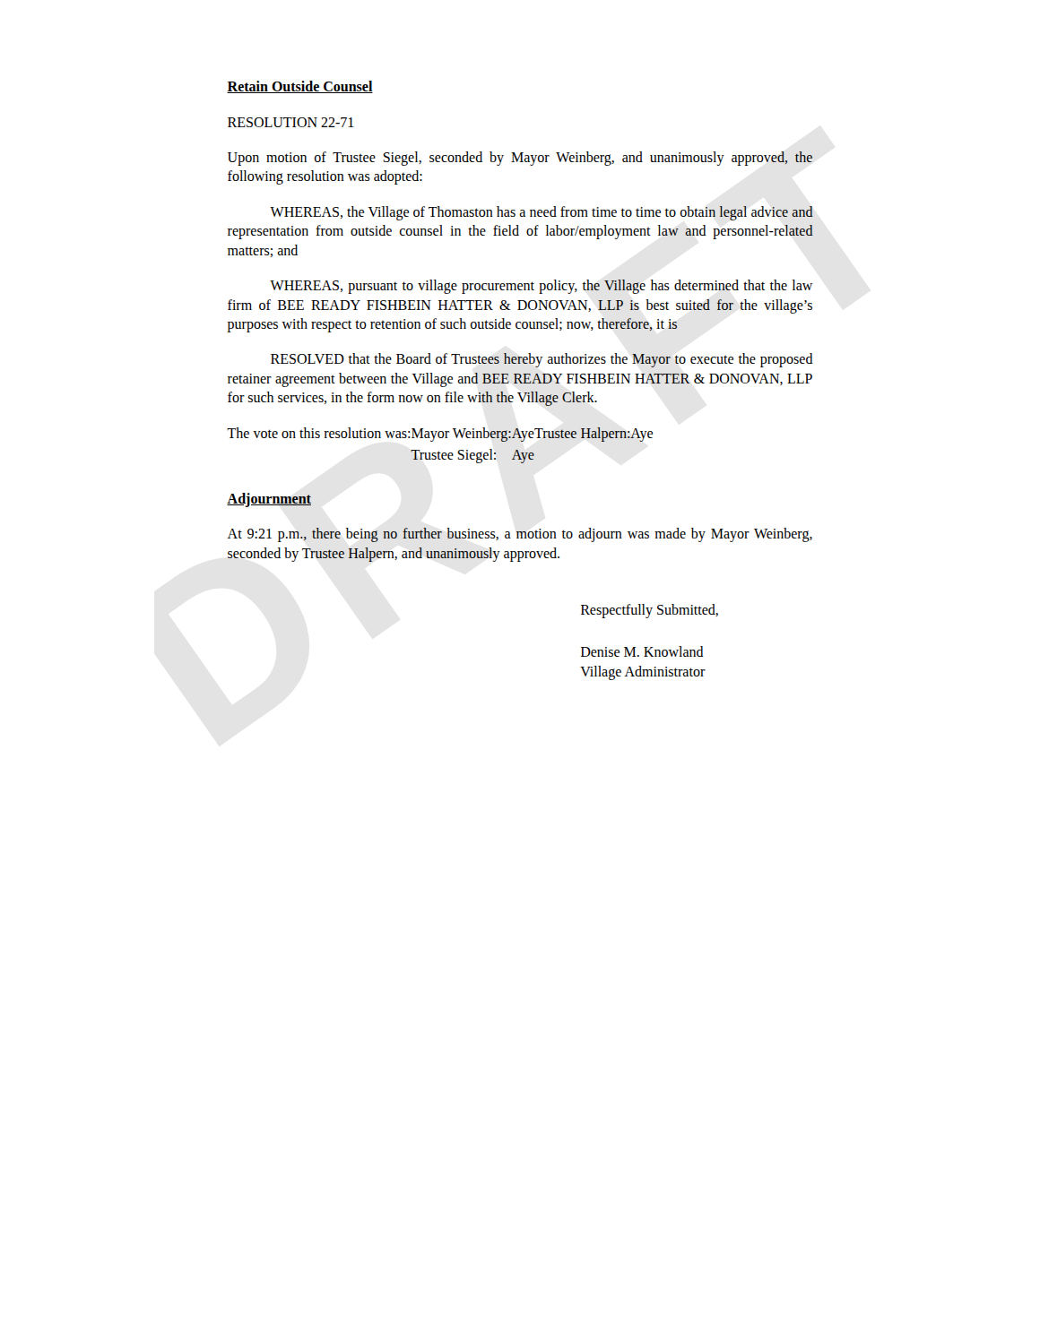DRAFT
Retain Outside Counsel
RESOLUTION 22-71
Upon motion of Trustee Siegel, seconded by Mayor Weinberg, and unanimously approved, the following resolution was adopted:
WHEREAS, the Village of Thomaston has a need from time to time to obtain legal advice and representation from outside counsel in the field of labor/employment law and personnel-related matters; and
WHEREAS, pursuant to village procurement policy, the Village has determined that the law firm of BEE READY FISHBEIN HATTER & DONOVAN, LLP is best suited for the village’s purposes with respect to retention of such outside counsel; now, therefore, it is
RESOLVED that the Board of Trustees hereby authorizes the Mayor to execute the proposed retainer agreement between the Village and BEE READY FISHBEIN HATTER & DONOVAN, LLP for such services, in the form now on file with the Village Clerk.
| The vote on this resolution was: | Mayor Weinberg: | Aye | Trustee Halpern: | Aye |
| | Trustee Siegel: | Aye | | |
Adjournment
At 9:21 p.m., there being no further business, a motion to adjourn was made by Mayor Weinberg, seconded by Trustee Halpern, and unanimously approved.
Respectfully Submitted,
Denise M. Knowland
Village Administrator